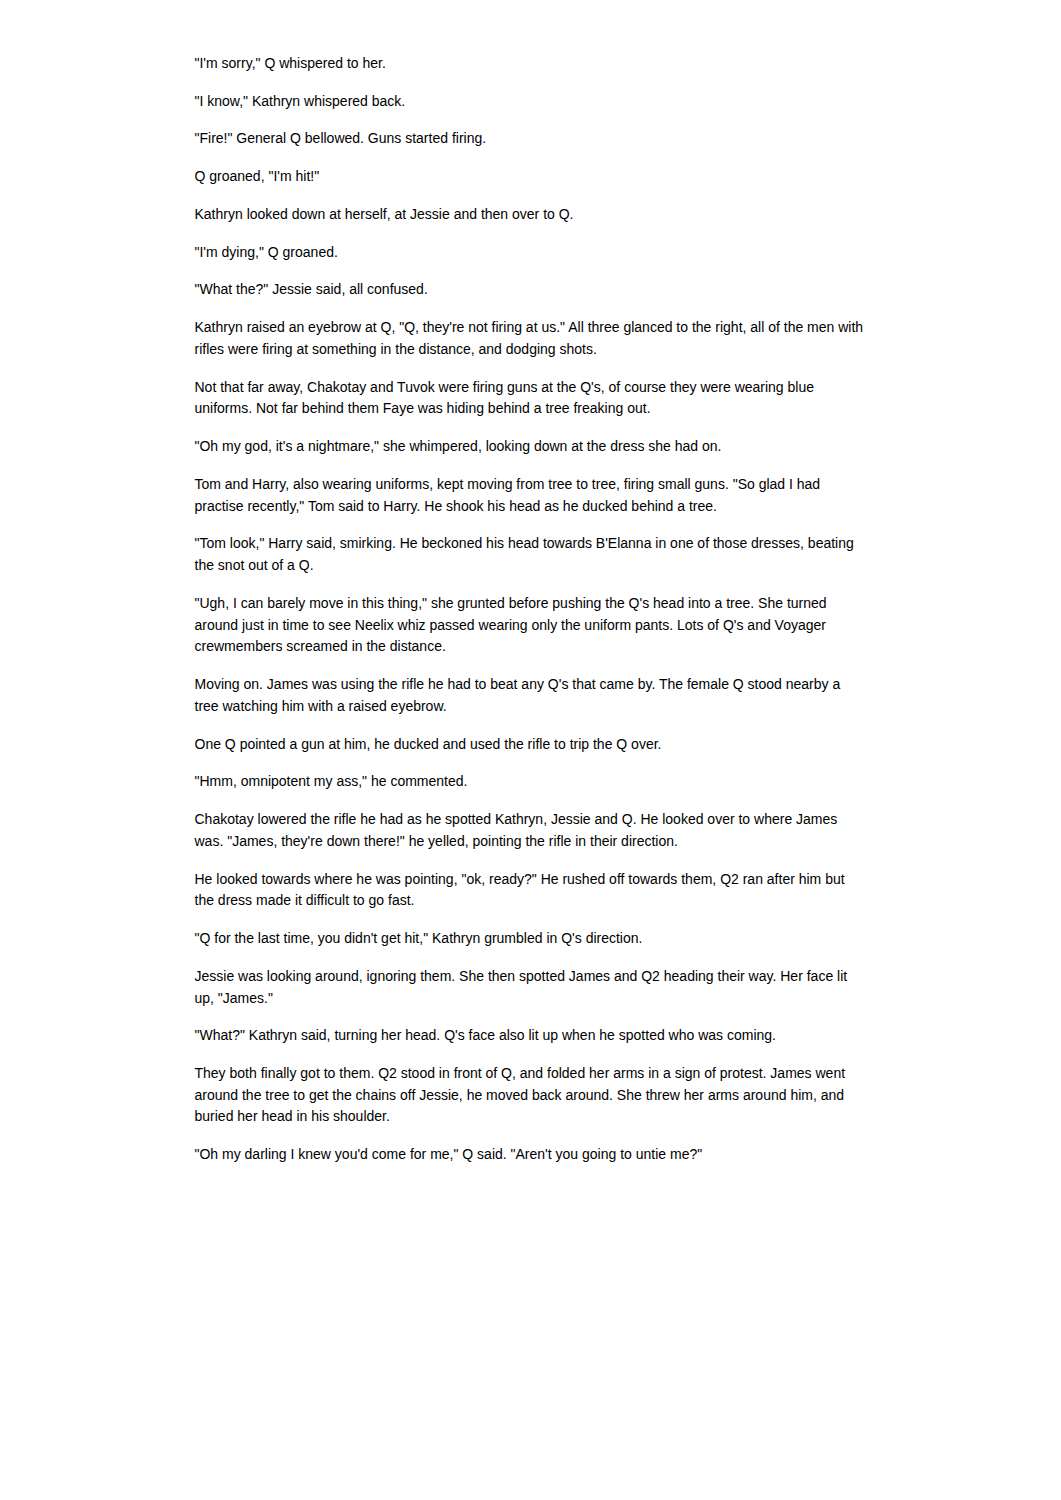"I'm sorry," Q whispered to her.
"I know," Kathryn whispered back.
"Fire!" General Q bellowed. Guns started firing.
Q groaned, "I'm hit!"
Kathryn looked down at herself, at Jessie and then over to Q.
"I'm dying," Q groaned.
"What the?" Jessie said, all confused.
Kathryn raised an eyebrow at Q, "Q, they're not firing at us." All three glanced to the right, all of the men with rifles were firing at something in the distance, and dodging shots.
Not that far away, Chakotay and Tuvok were firing guns at the Q's, of course they were wearing blue uniforms. Not far behind them Faye was hiding behind a tree freaking out.
"Oh my god, it's a nightmare," she whimpered, looking down at the dress she had on.
Tom and Harry, also wearing uniforms, kept moving from tree to tree, firing small guns. "So glad I had practise recently," Tom said to Harry. He shook his head as he ducked behind a tree.
"Tom look," Harry said, smirking. He beckoned his head towards B'Elanna in one of those dresses, beating the snot out of a Q.
"Ugh, I can barely move in this thing," she grunted before pushing the Q's head into a tree. She turned around just in time to see Neelix whiz passed wearing only the uniform pants. Lots of Q's and Voyager crewmembers screamed in the distance.
Moving on. James was using the rifle he had to beat any Q's that came by. The female Q stood nearby a tree watching him with a raised eyebrow.
One Q pointed a gun at him, he ducked and used the rifle to trip the Q over.
"Hmm, omnipotent my ass," he commented.
Chakotay lowered the rifle he had as he spotted Kathryn, Jessie and Q. He looked over to where James was. "James, they're down there!" he yelled, pointing the rifle in their direction.
He looked towards where he was pointing, "ok, ready?" He rushed off towards them, Q2 ran after him but the dress made it difficult to go fast.
"Q for the last time, you didn't get hit," Kathryn grumbled in Q's direction.
Jessie was looking around, ignoring them. She then spotted James and Q2 heading their way. Her face lit up, "James."
"What?" Kathryn said, turning her head. Q's face also lit up when he spotted who was coming.
They both finally got to them. Q2 stood in front of Q, and folded her arms in a sign of protest. James went around the tree to get the chains off Jessie, he moved back around. She threw her arms around him, and buried her head in his shoulder.
"Oh my darling I knew you'd come for me," Q said. "Aren't you going to untie me?"